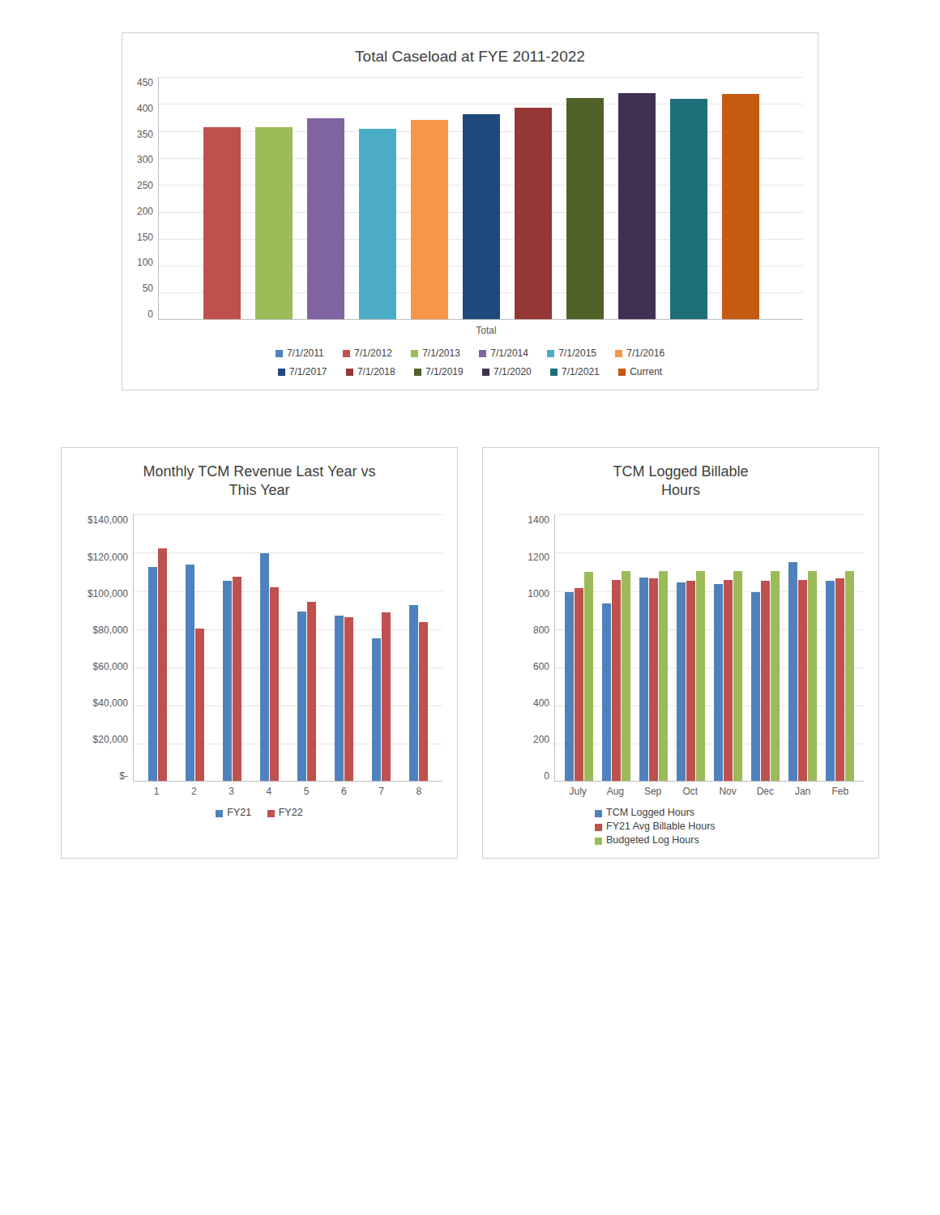Total Caseload at FYE 2011-2022
450
400
350
300
250
200
150
100
50
0
Total
7/1/2011 7/1/2012 7/1/2013 7/1/2014 7/1/2015 7/1/2016
7/1/2017 7/1/2018 7/1/2019 7/1/2020 7/1/2021 Current
Monthly TCM Revenue Last Year vs
This Year
$140,000
$120,000
$100,000
$80,000
$60,000
$40,000
$20,000
$-
1234 5678
FY21 FY22
TCM Logged Billable
Hours
1400
1200
1000
800
600
400
200
0
July Aug Sep Oct Nov Dec Jan Feb
TCM Logged Hours FY21 Avg Billable Hours Budgeted Log Hours